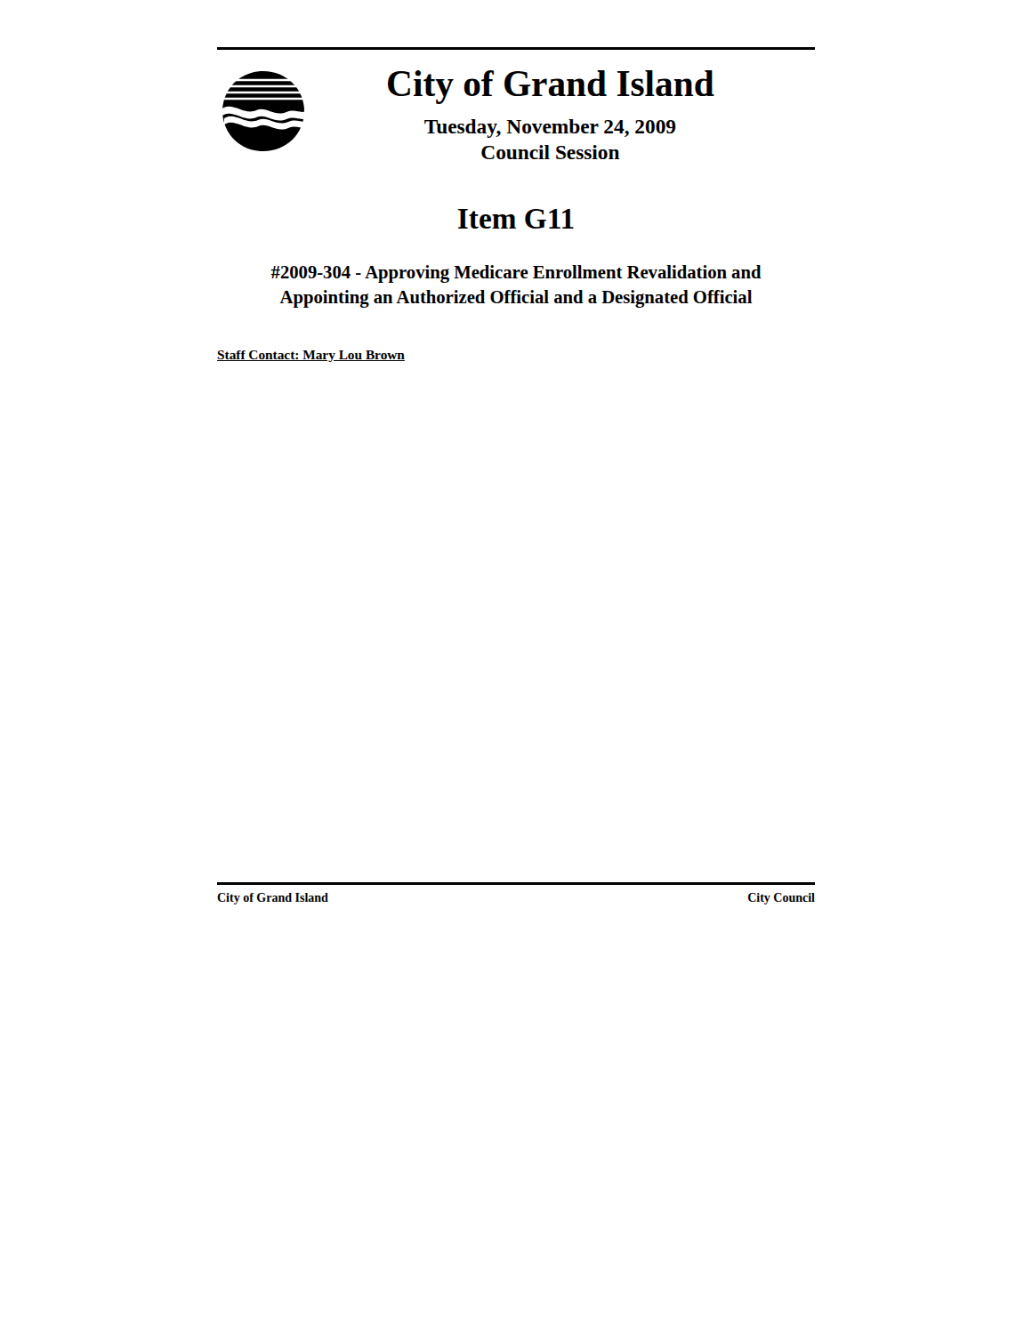City of Grand Island
Tuesday, November 24, 2009
Council Session
Item G11
#2009-304 - Approving Medicare Enrollment Revalidation and Appointing an Authorized Official and a Designated Official
Staff Contact: Mary Lou Brown
City of Grand Island City Council